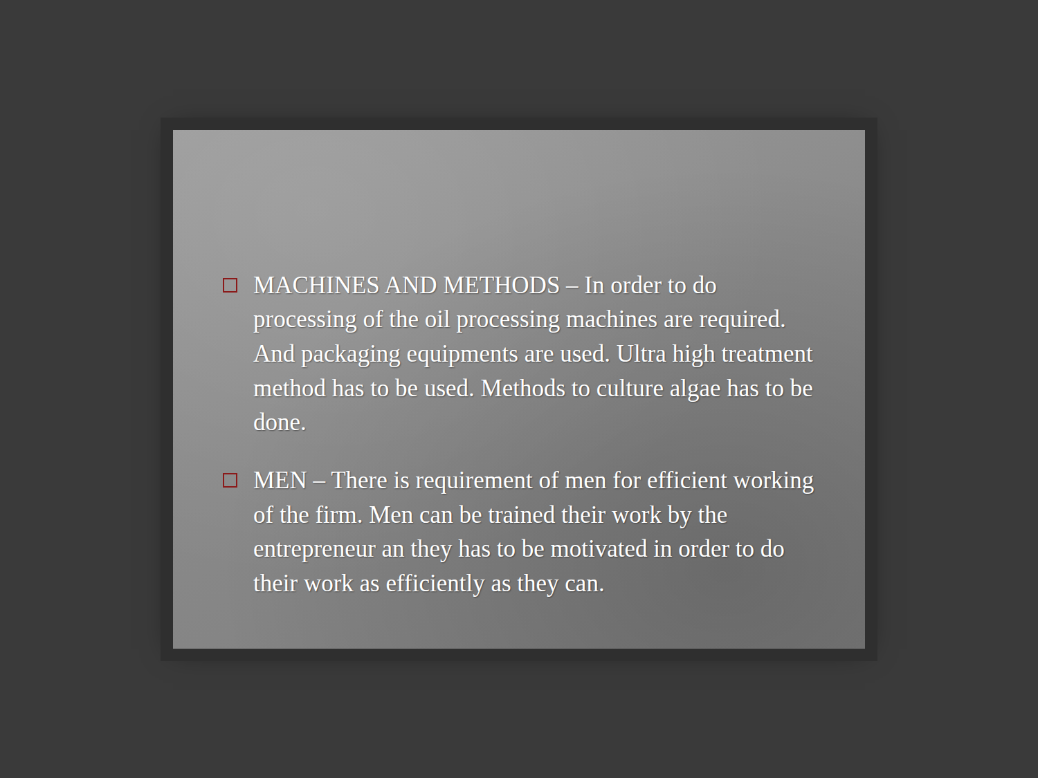MACHINES AND METHODS – In order to do processing of the oil processing machines are required. And packaging equipments are used. Ultra high treatment method has to be used. Methods to culture algae has to be done.
MEN – There is requirement of men for efficient working of the firm. Men can be trained their work by the entrepreneur an they has to be motivated in order to do their work as efficiently as they can.